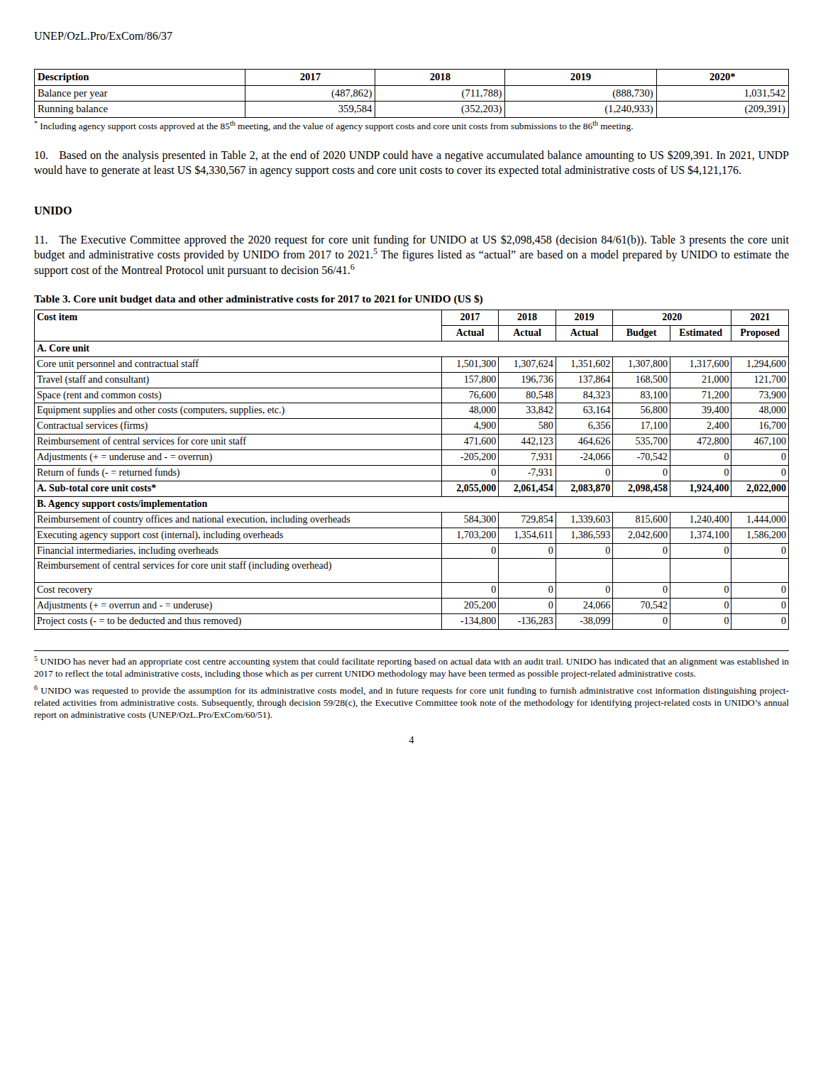UNEP/OzL.Pro/ExCom/86/37
| Description | 2017 | 2018 | 2019 | 2020* |
| --- | --- | --- | --- | --- |
| Balance per year | (487,862) | (711,788) | (888,730) | 1,031,542 |
| Running balance | 359,584 | (352,203) | (1,240,933) | (209,391) |
* Including agency support costs approved at the 85th meeting, and the value of agency support costs and core unit costs from submissions to the 86th meeting.
10. Based on the analysis presented in Table 2, at the end of 2020 UNDP could have a negative accumulated balance amounting to US $209,391. In 2021, UNDP would have to generate at least US $4,330,567 in agency support costs and core unit costs to cover its expected total administrative costs of US $4,121,176.
UNIDO
11. The Executive Committee approved the 2020 request for core unit funding for UNIDO at US $2,098,458 (decision 84/61(b)). Table 3 presents the core unit budget and administrative costs provided by UNIDO from 2017 to 2021.5 The figures listed as “actual” are based on a model prepared by UNIDO to estimate the support cost of the Montreal Protocol unit pursuant to decision 56/41.6
Table 3. Core unit budget data and other administrative costs for 2017 to 2021 for UNIDO (US $)
| Cost item | 2017 | 2018 | 2019 | 2020 | 2021 |
| --- | --- | --- | --- | --- | --- |
| Actual | Actual | Actual | Budget | Estimated | Proposed |
| A. Core unit |
| Core unit personnel and contractual staff | 1,501,300 | 1,307,624 | 1,351,602 | 1,307,800 | 1,317,600 | 1,294,600 |
| Travel (staff and consultant) | 157,800 | 196,736 | 137,864 | 168,500 | 21,000 | 121,700 |
| Space (rent and common costs) | 76,600 | 80,548 | 84,323 | 83,100 | 71,200 | 73,900 |
| Equipment supplies and other costs (computers, supplies, etc.) | 48,000 | 33,842 | 63,164 | 56,800 | 39,400 | 48,000 |
| Contractual services (firms) | 4,900 | 580 | 6,356 | 17,100 | 2,400 | 16,700 |
| Reimbursement of central services for core unit staff | 471,600 | 442,123 | 464,626 | 535,700 | 472,800 | 467,100 |
| Adjustments (+ = underuse and - = overrun) | -205,200 | 7,931 | -24,066 | -70,542 | 0 | 0 |
| Return of funds (- = returned funds) | 0 | -7,931 | 0 | 0 | 0 | 0 |
| A. Sub-total core unit costs* | 2,055,000 | 2,061,454 | 2,083,870 | 2,098,458 | 1,924,400 | 2,022,000 |
| B. Agency support costs/implementation |
| Reimbursement of country offices and national execution, including overheads | 584,300 | 729,854 | 1,339,603 | 815,600 | 1,240,400 | 1,444,000 |
| Executing agency support cost (internal), including overheads | 1,703,200 | 1,354,611 | 1,386,593 | 2,042,600 | 1,374,100 | 1,586,200 |
| Financial intermediaries, including overheads | 0 | 0 | 0 | 0 | 0 | 0 |
| Reimbursement of central services for core unit staff (including overhead) | | | | | | |
| Cost recovery | 0 | 0 | 0 | 0 | 0 | 0 |
| Adjustments (+ = overrun and - = underuse) | 205,200 | 0 | 24,066 | 70,542 | 0 | 0 |
| Project costs (- = to be deducted and thus removed) | -134,800 | -136,283 | -38,099 | 0 | 0 | 0 |
5 UNIDO has never had an appropriate cost centre accounting system that could facilitate reporting based on actual data with an audit trail. UNIDO has indicated that an alignment was established in 2017 to reflect the total administrative costs, including those which as per current UNIDO methodology may have been termed as possible project-related administrative costs.
6 UNIDO was requested to provide the assumption for its administrative costs model, and in future requests for core unit funding to furnish administrative cost information distinguishing project-related activities from administrative costs. Subsequently, through decision 59/28(c), the Executive Committee took note of the methodology for identifying project-related costs in UNIDO’s annual report on administrative costs (UNEP/OzL.Pro/ExCom/60/51).
4